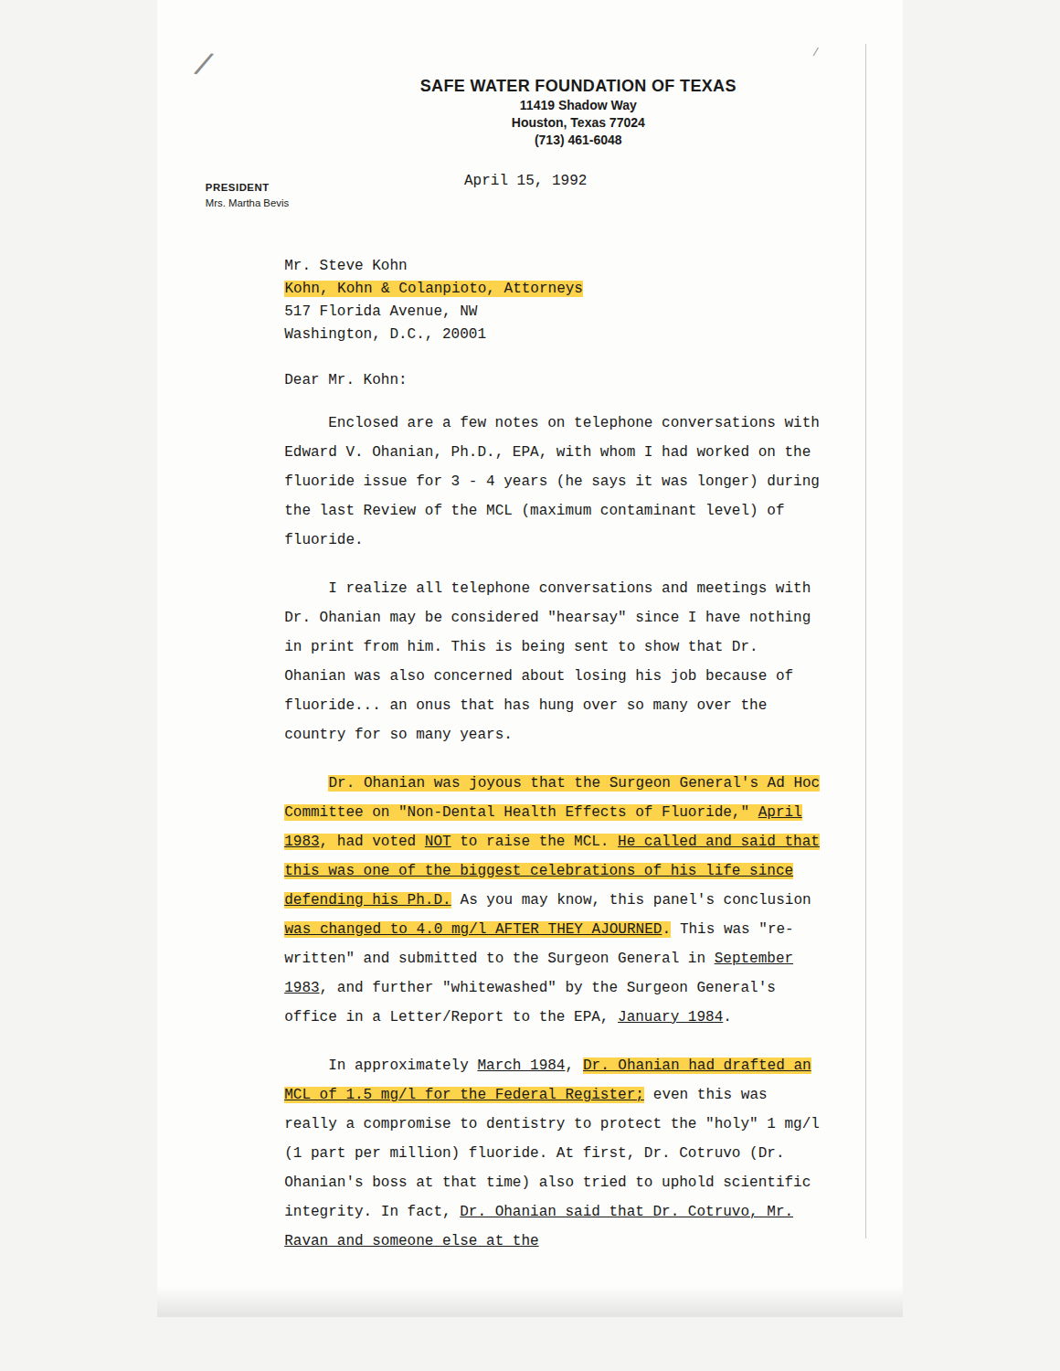/
/
SAFE WATER FOUNDATION OF TEXAS
11419 Shadow Way
Houston, Texas 77024
(713) 461-6048
April 15, 1992
PRESIDENT
Mrs. Martha Bevis
Mr. Steve Kohn
Kohn, Kohn & Colanpioto, Attorneys
517 Florida Avenue, NW
Washington, D.C., 20001
Dear Mr. Kohn:
Enclosed are a few notes on telephone conversations with Edward V. Ohanian, Ph.D., EPA, with whom I had worked on the fluoride issue for 3 - 4 years (he says it was longer) during the last Review of the MCL (maximum contaminant level) of fluoride.
I realize all telephone conversations and meetings with Dr. Ohanian may be considered "hearsay" since I have nothing in print from him. This is being sent to show that Dr. Ohanian was also concerned about losing his job because of fluoride... an onus that has hung over so many over the country for so many years.
Dr. Ohanian was joyous that the Surgeon General's Ad Hoc Committee on "Non-Dental Health Effects of Fluoride," April 1983, had voted NOT to raise the MCL. He called and said that this was one of the biggest celebrations of his life since defending his Ph.D. As you may know, this panel's conclusion was changed to 4.0 mg/l AFTER THEY AJOURNED. This was "re-written" and submitted to the Surgeon General in September 1983, and further "whitewashed" by the Surgeon General's office in a Letter/Report to the EPA, January 1984.
In approximately March 1984, Dr. Ohanian had drafted an MCL of 1.5 mg/l for the Federal Register; even this was really a compromise to dentistry to protect the "holy" 1 mg/l (1 part per million) fluoride. At first, Dr. Cotruvo (Dr. Ohanian's boss at that time) also tried to uphold scientific integrity. In fact, Dr. Ohanian said that Dr. Cotruvo, Mr. Ravan and someone else at the